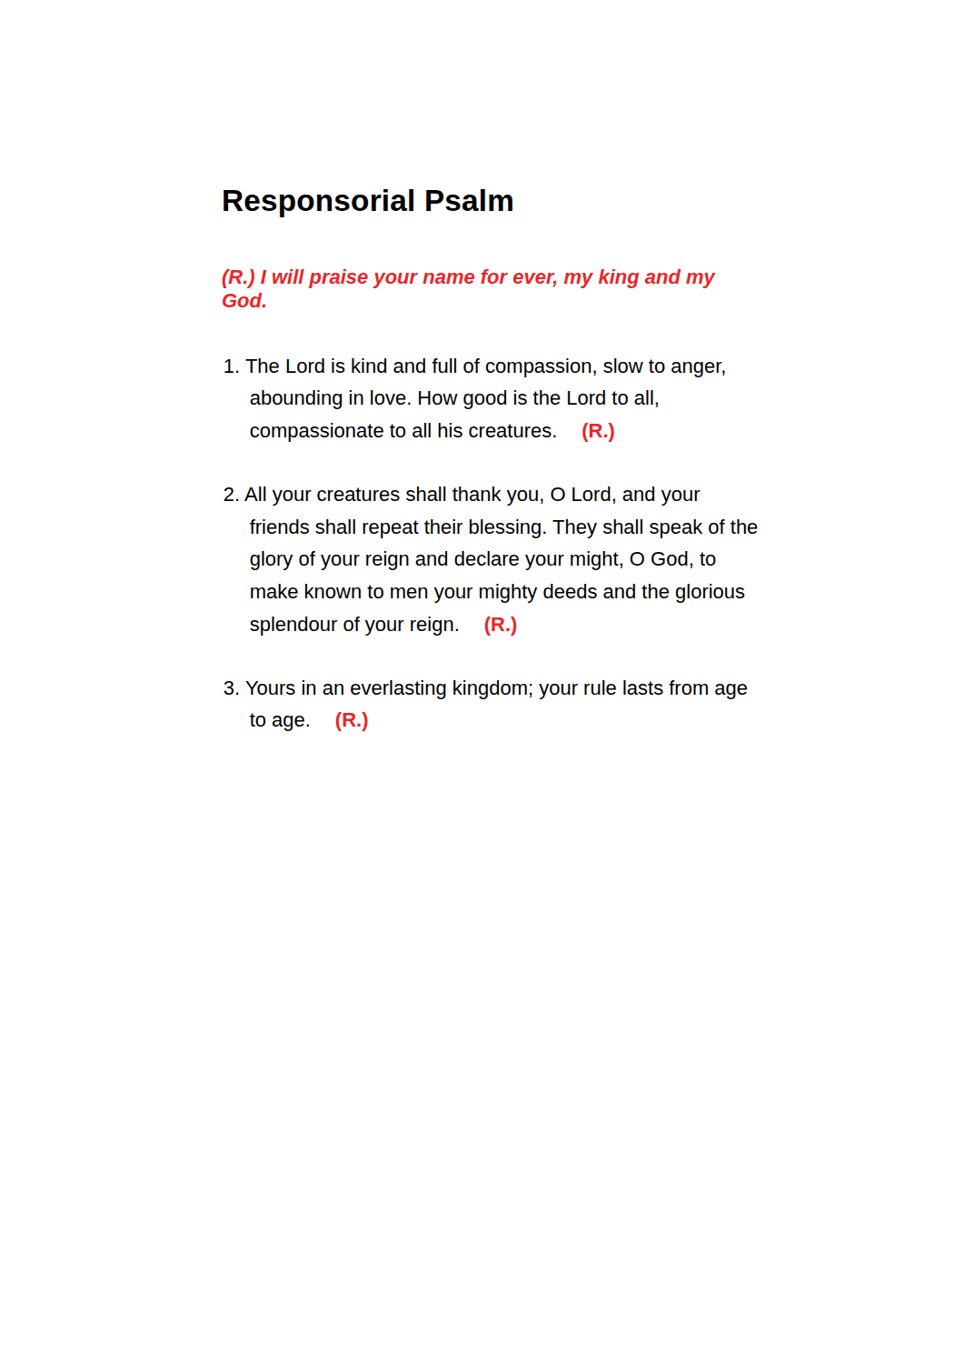Responsorial Psalm
(R.) I will praise your name for ever, my king and my God.
1. The Lord is kind and full of compassion, slow to anger, abounding in love. How good is the Lord to all, compassionate to all his creatures. (R.)
2. All your creatures shall thank you, O Lord, and your friends shall repeat their blessing. They shall speak of the glory of your reign and declare your might, O God, to make known to men your mighty deeds and the glorious splendour of your reign. (R.)
3. Yours in an everlasting kingdom; your rule lasts from age to age. (R.)